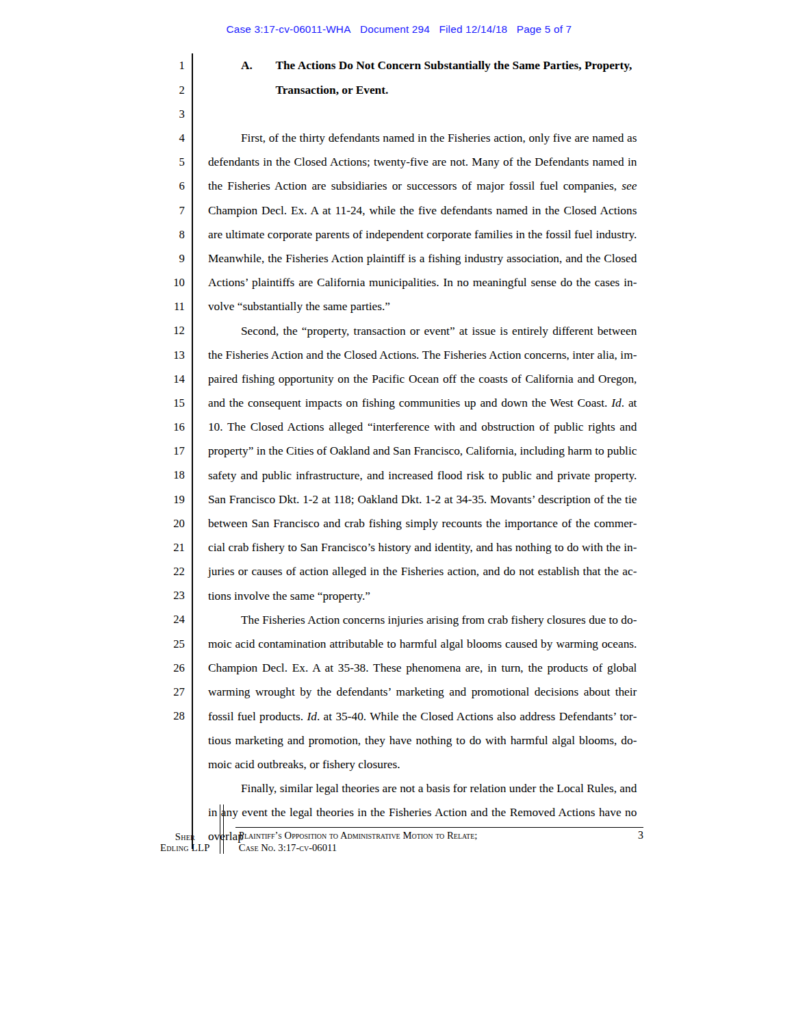Case 3:17-cv-06011-WHA Document 294 Filed 12/14/18 Page 5 of 7
1
2
3
4
5
6
7
8
9
10
11
12
13
14
15
16
17
18
19
20
21
22
23
24
25
26
27
28
A. The Actions Do Not Concern Substantially the Same Parties, Property, Transaction, or Event.
First, of the thirty defendants named in the Fisheries action, only five are named as defendants in the Closed Actions; twenty-five are not. Many of the Defendants named in the Fisheries Action are subsidiaries or successors of major fossil fuel companies, see Champion Decl. Ex. A at 11-24, while the five defendants named in the Closed Actions are ultimate corporate parents of independent corporate families in the fossil fuel industry. Meanwhile, the Fisheries Action plaintiff is a fishing industry association, and the Closed Actions’ plaintiffs are California municipalities. In no meaningful sense do the cases involve “substantially the same parties.”
Second, the “property, transaction or event” at issue is entirely different between the Fisheries Action and the Closed Actions. The Fisheries Action concerns, inter alia, impaired fishing opportunity on the Pacific Ocean off the coasts of California and Oregon, and the consequent impacts on fishing communities up and down the West Coast. Id. at 10. The Closed Actions alleged “interference with and obstruction of public rights and property” in the Cities of Oakland and San Francisco, California, including harm to public safety and public infrastructure, and increased flood risk to public and private property. San Francisco Dkt. 1-2 at 118; Oakland Dkt. 1-2 at 34-35. Movants’ description of the tie between San Francisco and crab fishing simply recounts the importance of the commercial crab fishery to San Francisco’s history and identity, and has nothing to do with the injuries or causes of action alleged in the Fisheries action, and do not establish that the actions involve the same “property.”
The Fisheries Action concerns injuries arising from crab fishery closures due to domoic acid contamination attributable to harmful algal blooms caused by warming oceans. Champion Decl. Ex. A at 35-38. These phenomena are, in turn, the products of global warming wrought by the defendants’ marketing and promotional decisions about their fossil fuel products. Id. at 35-40. While the Closed Actions also address Defendants’ tortious marketing and promotion, they have nothing to do with harmful algal blooms, domoic acid outbreaks, or fishery closures.
Finally, similar legal theories are not a basis for relation under the Local Rules, and in any event the legal theories in the Fisheries Action and the Removed Actions have no overlap
Sher
Edling LLP
Plaintiff’s Opposition to Administrative Motion to Relate;
Case No. 3:17-cv-06011
3